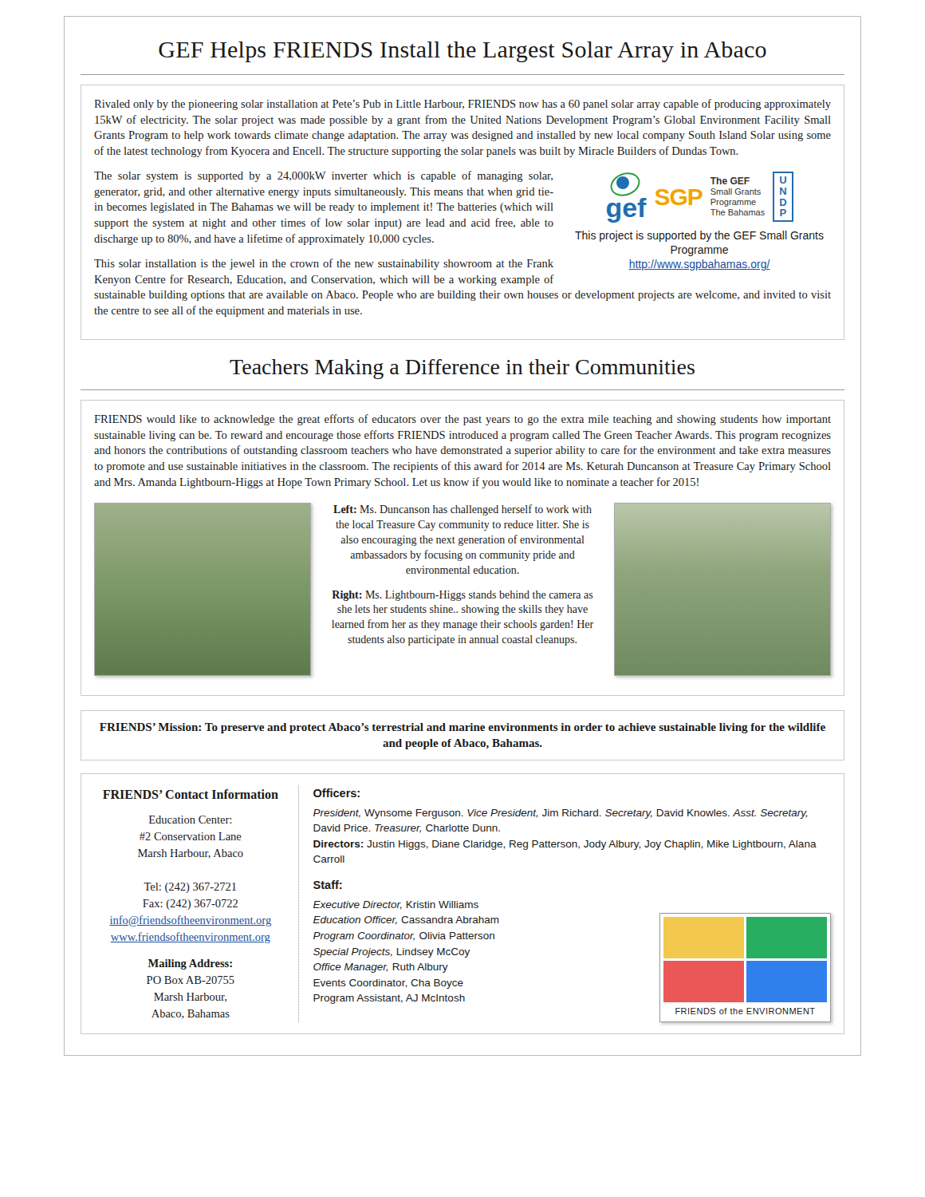GEF Helps FRIENDS Install the Largest Solar Array in Abaco
Rivaled only by the pioneering solar installation at Pete’s Pub in Little Harbour, FRIENDS now has a 60 panel solar array capable of producing approximately 15kW of electricity. The solar project was made possible by a grant from the United Nations Development Program’s Global Environment Facility Small Grants Program to help work towards climate change adaptation. The array was designed and installed by new local company South Island Solar using some of the latest technology from Kyocera and Encell. The structure supporting the solar panels was built by Miracle Builders of Dundas Town.
gef
SGP
The GEF Small Grants
Programme
The Bahamas
U
N
D
P
This project is supported by the GEF Small Grants Programme
http://www.sgpbahamas.org/
The solar system is supported by a 24,000kW inverter which is capable of managing solar, generator, grid, and other alternative energy inputs simultaneously. This means that when grid tie-in becomes legislated in The Bahamas we will be ready to implement it! The batteries (which will support the system at night and other times of low solar input) are lead and acid free, able to discharge up to 80%, and have a lifetime of approximately 10,000 cycles.
This solar installation is the jewel in the crown of the new sustainability showroom at the Frank Kenyon Centre for Research, Education, and Conservation, which will be a working example of sustainable building options that are available on Abaco. People who are building their own houses or development projects are welcome, and invited to visit the centre to see all of the equipment and materials in use.
Teachers Making a Difference in their Communities
FRIENDS would like to acknowledge the great efforts of educators over the past years to go the extra mile teaching and showing students how important sustainable living can be. To reward and encourage those efforts FRIENDS introduced a program called The Green Teacher Awards. This program recognizes and honors the contributions of outstanding classroom teachers who have demonstrated a superior ability to care for the environment and take extra measures to promote and use sustainable initiatives in the classroom. The recipients of this award for 2014 are Ms. Keturah Duncanson at Treasure Cay Primary School and Mrs. Amanda Lightbourn-Higgs at Hope Town Primary School. Let us know if you would like to nominate a teacher for 2015!
Left: Ms. Duncanson has challenged herself to work with the local Treasure Cay community to reduce litter. She is also encouraging the next generation of environmental ambassadors by focusing on community pride and environmental education.
Right: Ms. Lightbourn-Higgs stands behind the camera as she lets her students shine.. showing the skills they have learned from her as they manage their schools garden! Her students also participate in annual coastal cleanups.
FRIENDS’ Mission: To preserve and protect Abaco’s terrestrial and marine environments in order to achieve sustainable living for the wildlife and people of Abaco, Bahamas.
FRIENDS’ Contact Information
Education Center:
#2 Conservation Lane
Marsh Harbour, Abaco
Tel: (242) 367-2721
Fax: (242) 367-0722
info@friendsoftheenvironment.org
www.friendsoftheenvironment.org
Mailing Address: PO Box AB-20755 Marsh Harbour, Abaco, Bahamas
Officers:
President, Wynsome Ferguson. Vice President, Jim Richard. Secretary, David Knowles. Asst. Secretary, David Price. Treasurer, Charlotte Dunn.
Directors: Justin Higgs, Diane Claridge, Reg Patterson, Jody Albury, Joy Chaplin, Mike Lightbourn, Alana Carroll
Staff:
Executive Director, Kristin Williams
Education Officer, Cassandra Abraham
Program Coordinator, Olivia Patterson
Special Projects, Lindsey McCoy
Office Manager, Ruth Albury
Events Coordinator, Cha Boyce
Program Assistant, AJ McIntosh
FRIENDS of the ENVIRONMENT